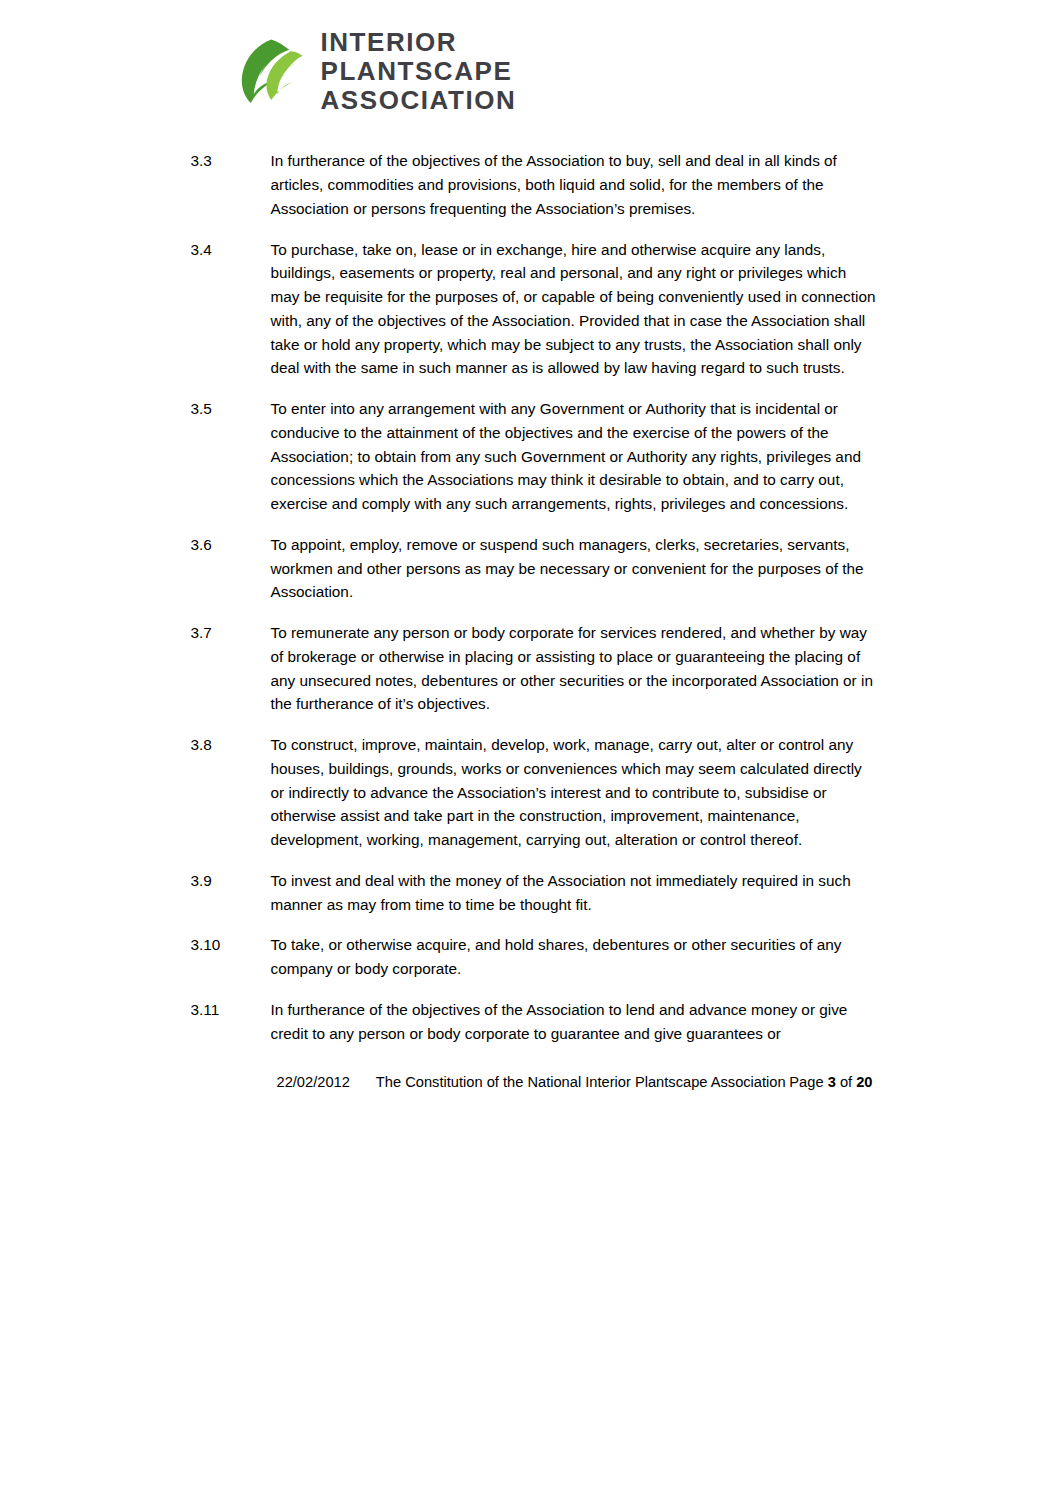Interior Plantscape Association
3.3
In furtherance of the objectives of the Association to buy, sell and deal in all kinds of articles, commodities and provisions, both liquid and solid, for the members of the Association or persons frequenting the Association’s premises.
3.4
To purchase, take on, lease or in exchange, hire and otherwise acquire any lands, buildings, easements or property, real and personal, and any right or privileges which may be requisite for the purposes of, or capable of being conveniently used in connection with, any of the objectives of the Association. Provided that in case the Association shall take or hold any property, which may be subject to any trusts, the Association shall only deal with the same in such manner as is allowed by law having regard to such trusts.
3.5
To enter into any arrangement with any Government or Authority that is incidental or conducive to the attainment of the objectives and the exercise of the powers of the Association; to obtain from any such Government or Authority any rights, privileges and concessions which the Associations may think it desirable to obtain, and to carry out, exercise and comply with any such arrangements, rights, privileges and concessions.
3.6
To appoint, employ, remove or suspend such managers, clerks, secretaries, servants, workmen and other persons as may be necessary or convenient for the purposes of the Association.
3.7
To remunerate any person or body corporate for services rendered, and whether by way of brokerage or otherwise in placing or assisting to place or guaranteeing the placing of any unsecured notes, debentures or other securities or the incorporated Association or in the furtherance of it’s objectives.
3.8
To construct, improve, maintain, develop, work, manage, carry out, alter or control any houses, buildings, grounds, works or conveniences which may seem calculated directly or indirectly to advance the Association’s interest and to contribute to, subsidise or otherwise assist and take part in the construction, improvement, maintenance, development, working, management, carrying out, alteration or control thereof.
3.9
To invest and deal with the money of the Association not immediately required in such manner as may from time to time be thought fit.
3.10
To take, or otherwise acquire, and hold shares, debentures or other securities of any company or body corporate.
3.11
In furtherance of the objectives of the Association to lend and advance money or give credit to any person or body corporate to guarantee and give guarantees or
Page 3 of 20 22/02/2012 The Constitution of the National Interior Plantscape Association